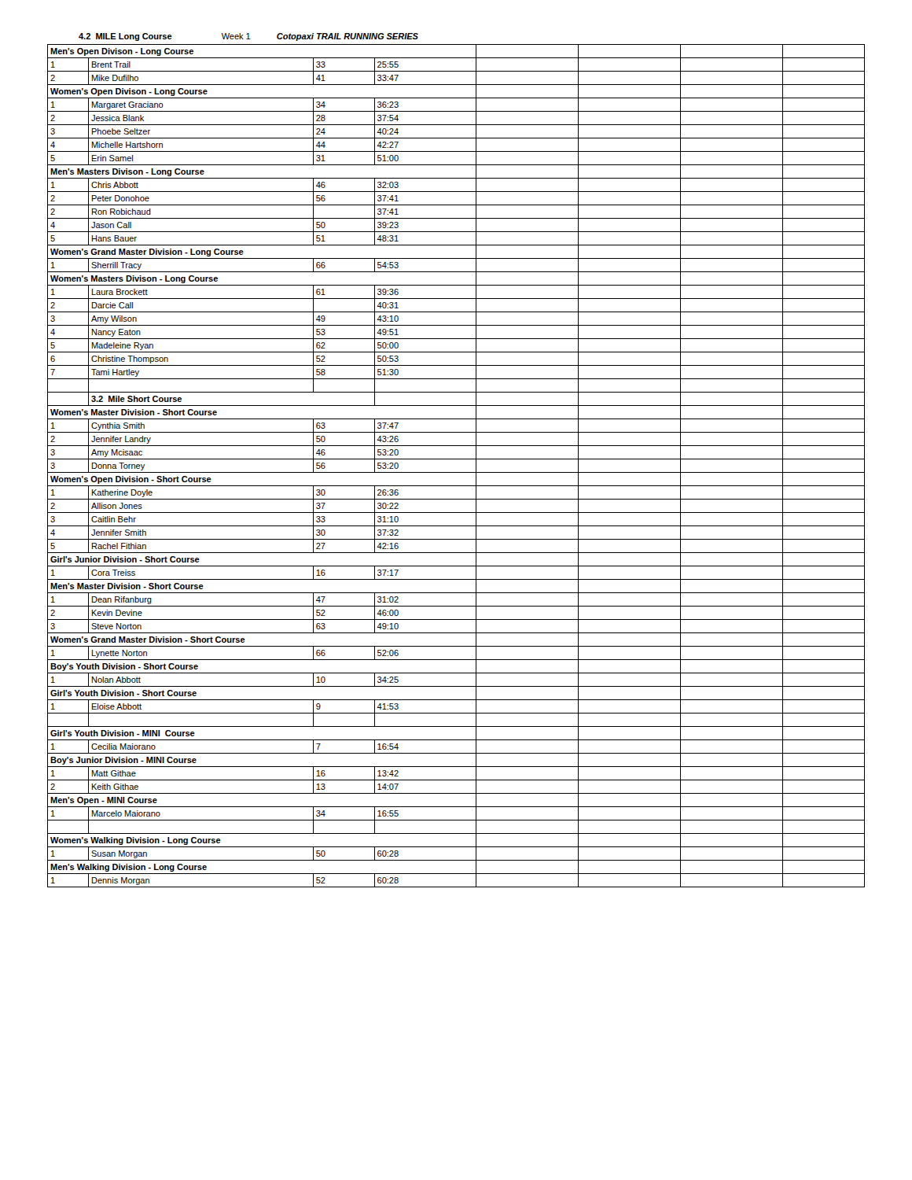4.2 MILE Long Course Week 1 Cotopaxi TRAIL RUNNING SERIES
| Men's Open Divison - Long Course | | | | |
| 1 | Brent Trail | 33 | 25:55 | | | | |
| 2 | Mike Dufilho | 41 | 33:47 | | | | |
| Women's Open Divison - Long Course | | | | |
| 1 | Margaret Graciano | 34 | 36:23 | | | | |
| 2 | Jessica Blank | 28 | 37:54 | | | | |
| 3 | Phoebe Seltzer | 24 | 40:24 | | | | |
| 4 | Michelle Hartshorn | 44 | 42:27 | | | | |
| 5 | Erin Samel | 31 | 51:00 | | | | |
| Men's Masters Divison - Long Course | | | | |
| 1 | Chris Abbott | 46 | 32:03 | | | | |
| 2 | Peter Donohoe | 56 | 37:41 | | | | |
| 2 | Ron Robichaud | | 37:41 | | | | |
| 4 | Jason Call | 50 | 39:23 | | | | |
| 5 | Hans Bauer | 51 | 48:31 | | | | |
| Women's Grand Master Division - Long Course | | | | |
| 1 | Sherrill Tracy | 66 | 54:53 | | | | |
| Women's Masters Divison - Long Course | | | | |
| 1 | Laura Brockett | 61 | 39:36 | | | | |
| 2 | Darcie Call | | 40:31 | | | | |
| 3 | Amy Wilson | 49 | 43:10 | | | | |
| 4 | Nancy Eaton | 53 | 49:51 | | | | |
| 5 | Madeleine Ryan | 62 | 50:00 | | | | |
| 6 | Christine Thompson | 52 | 50:53 | | | | |
| 7 | Tami Hartley | 58 | 51:30 | | | | |
| | 3.2 Mile Short Course | | | | | |
| Women's Master Division - Short Course | | | | |
| 1 | Cynthia Smith | 63 | 37:47 | | | | |
| 2 | Jennifer Landry | 50 | 43:26 | | | | |
| 3 | Amy Mcisaac | 46 | 53:20 | | | | |
| 3 | Donna Torney | 56 | 53:20 | | | | |
| Women's Open Division - Short Course | | | | |
| 1 | Katherine Doyle | 30 | 26:36 | | | | |
| 2 | Allison Jones | 37 | 30:22 | | | | |
| 3 | Caitlin Behr | 33 | 31:10 | | | | |
| 4 | Jennifer Smith | 30 | 37:32 | | | | |
| 5 | Rachel Fithian | 27 | 42:16 | | | | |
| Girl's Junior Division - Short Course | | | | |
| 1 | Cora Treiss | 16 | 37:17 | | | | |
| Men's Master Division - Short Course | | | | |
| 1 | Dean Rifanburg | 47 | 31:02 | | | | |
| 2 | Kevin Devine | 52 | 46:00 | | | | |
| 3 | Steve Norton | 63 | 49:10 | | | | |
| Women's Grand Master Division - Short Course | | | | |
| 1 | Lynette Norton | 66 | 52:06 | | | | |
| Boy's Youth Division - Short Course | | | | |
| 1 | Nolan Abbott | 10 | 34:25 | | | | |
| Girl's Youth Division - Short Course | | | | |
| 1 | Eloise Abbott | 9 | 41:53 | | | | |
| Girl's Youth Division - MINI Course | | | | |
| 1 | Cecilia Maiorano | 7 | 16:54 | | | | |
| Boy's Junior Division - MINI Course | | | | |
| 1 | Matt Githae | 16 | 13:42 | | | | |
| 2 | Keith Githae | 13 | 14:07 | | | | |
| Men's Open - MINI Course | | | | |
| 1 | Marcelo Maiorano | 34 | 16:55 | | | | |
| Women's Walking Division - Long Course | | | | |
| 1 | Susan Morgan | 50 | 60:28 | | | | |
| Men's Walking Division - Long Course | | | | |
| 1 | Dennis Morgan | 52 | 60:28 | | | | |